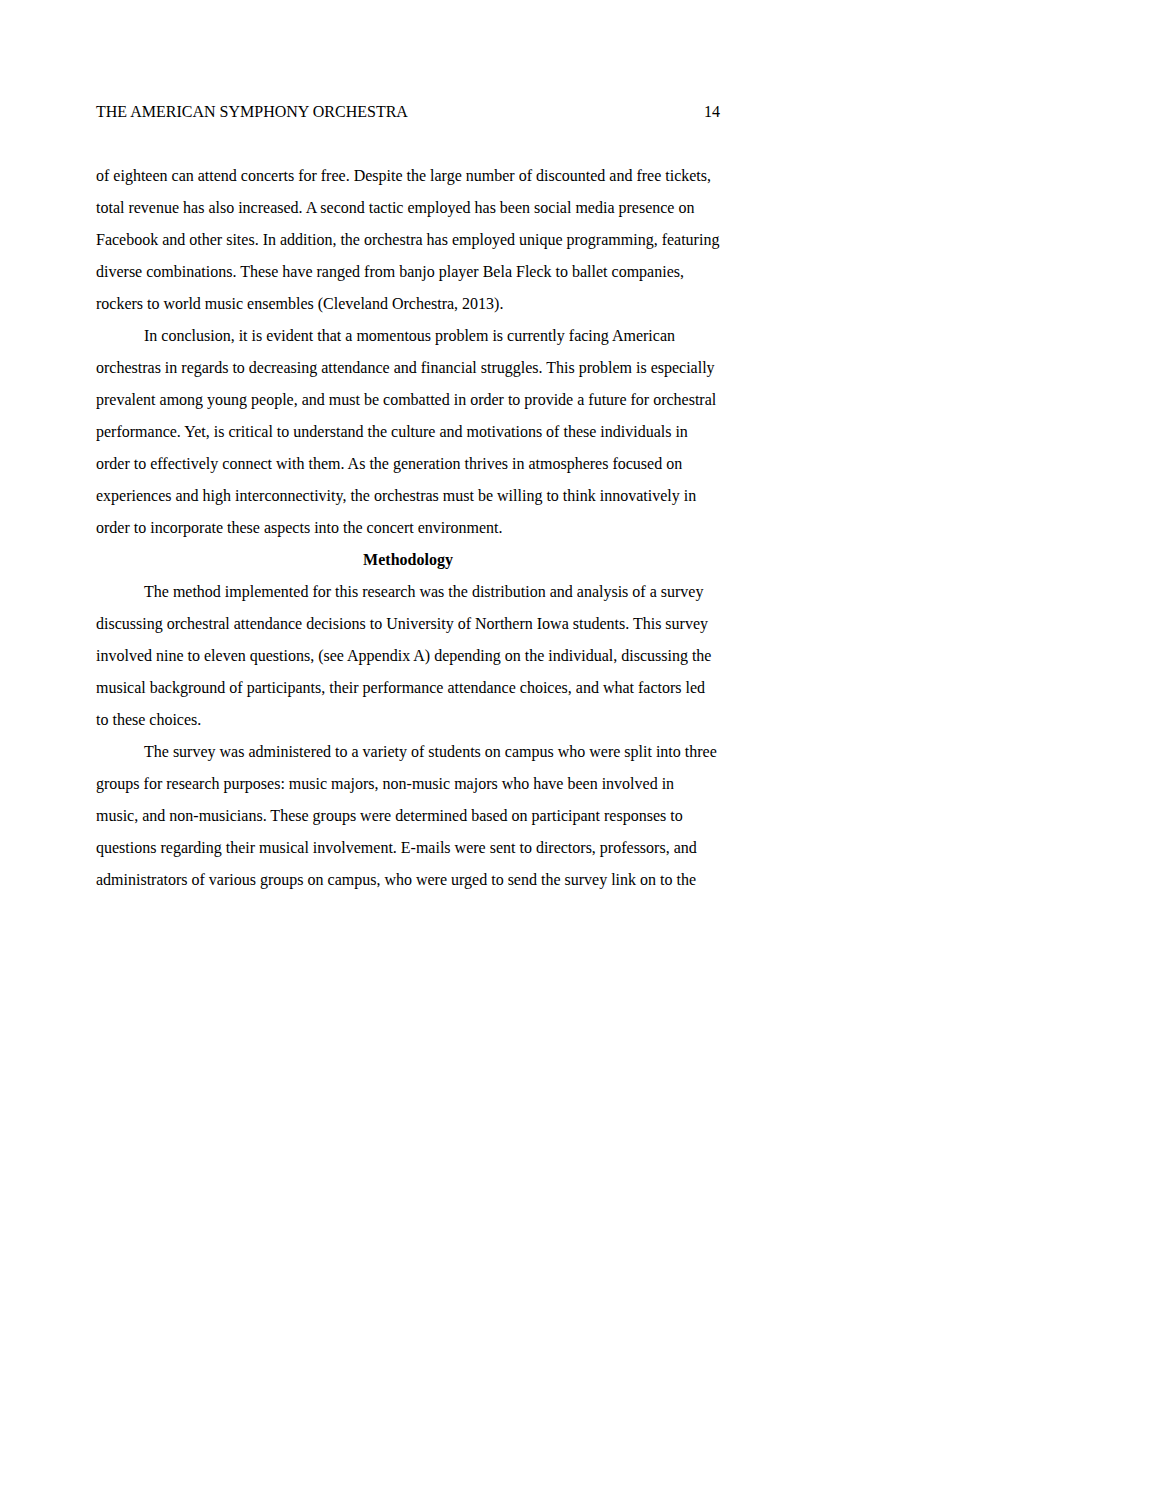THE AMERICAN SYMPHONY ORCHESTRA 14
of eighteen can attend concerts for free. Despite the large number of discounted and free tickets, total revenue has also increased. A second tactic employed has been social media presence on Facebook and other sites. In addition, the orchestra has employed unique programming, featuring diverse combinations. These have ranged from banjo player Bela Fleck to ballet companies, rockers to world music ensembles (Cleveland Orchestra, 2013).
In conclusion, it is evident that a momentous problem is currently facing American orchestras in regards to decreasing attendance and financial struggles. This problem is especially prevalent among young people, and must be combatted in order to provide a future for orchestral performance. Yet, is critical to understand the culture and motivations of these individuals in order to effectively connect with them. As the generation thrives in atmospheres focused on experiences and high interconnectivity, the orchestras must be willing to think innovatively in order to incorporate these aspects into the concert environment.
Methodology
The method implemented for this research was the distribution and analysis of a survey discussing orchestral attendance decisions to University of Northern Iowa students. This survey involved nine to eleven questions, (see Appendix A) depending on the individual, discussing the musical background of participants, their performance attendance choices, and what factors led to these choices.
The survey was administered to a variety of students on campus who were split into three groups for research purposes: music majors, non-music majors who have been involved in music, and non-musicians. These groups were determined based on participant responses to questions regarding their musical involvement. E-mails were sent to directors, professors, and administrators of various groups on campus, who were urged to send the survey link on to the